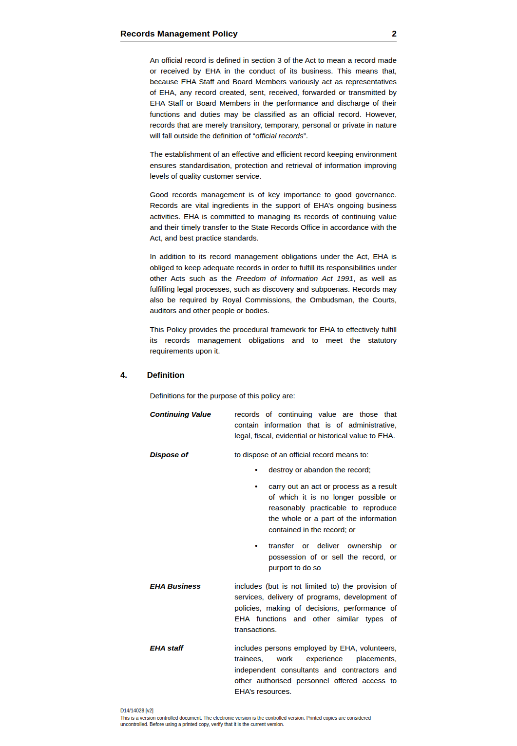Records Management Policy 2
An official record is defined in section 3 of the Act to mean a record made or received by EHA in the conduct of its business. This means that, because EHA Staff and Board Members variously act as representatives of EHA, any record created, sent, received, forwarded or transmitted by EHA Staff or Board Members in the performance and discharge of their functions and duties may be classified as an official record. However, records that are merely transitory, temporary, personal or private in nature will fall outside the definition of “official records”.
The establishment of an effective and efficient record keeping environment ensures standardisation, protection and retrieval of information improving levels of quality customer service.
Good records management is of key importance to good governance. Records are vital ingredients in the support of EHA’s ongoing business activities. EHA is committed to managing its records of continuing value and their timely transfer to the State Records Office in accordance with the Act, and best practice standards.
In addition to its record management obligations under the Act, EHA is obliged to keep adequate records in order to fulfill its responsibilities under other Acts such as the Freedom of Information Act 1991, as well as fulfilling legal processes, such as discovery and subpoenas. Records may also be required by Royal Commissions, the Ombudsman, the Courts, auditors and other people or bodies.
This Policy provides the procedural framework for EHA to effectively fulfill its records management obligations and to meet the statutory requirements upon it.
4. Definition
Definitions for the purpose of this policy are:
Continuing Value
records of continuing value are those that contain information that is of administrative, legal, fiscal, evidential or historical value to EHA.
Dispose of
to dispose of an official record means to:
destroy or abandon the record;
carry out an act or process as a result of which it is no longer possible or reasonably practicable to reproduce the whole or a part of the information contained in the record; or
transfer or deliver ownership or possession of or sell the record, or purport to do so
EHA Business
includes (but is not limited to) the provision of services, delivery of programs, development of policies, making of decisions, performance of EHA functions and other similar types of transactions.
EHA staff
includes persons employed by EHA, volunteers, trainees, work experience placements, independent consultants and contractors and other authorised personnel offered access to EHA’s resources.
D14/14028 [v2]
This is a version controlled document. The electronic version is the controlled version. Printed copies are considered uncontrolled. Before using a printed copy, verify that it is the current version.